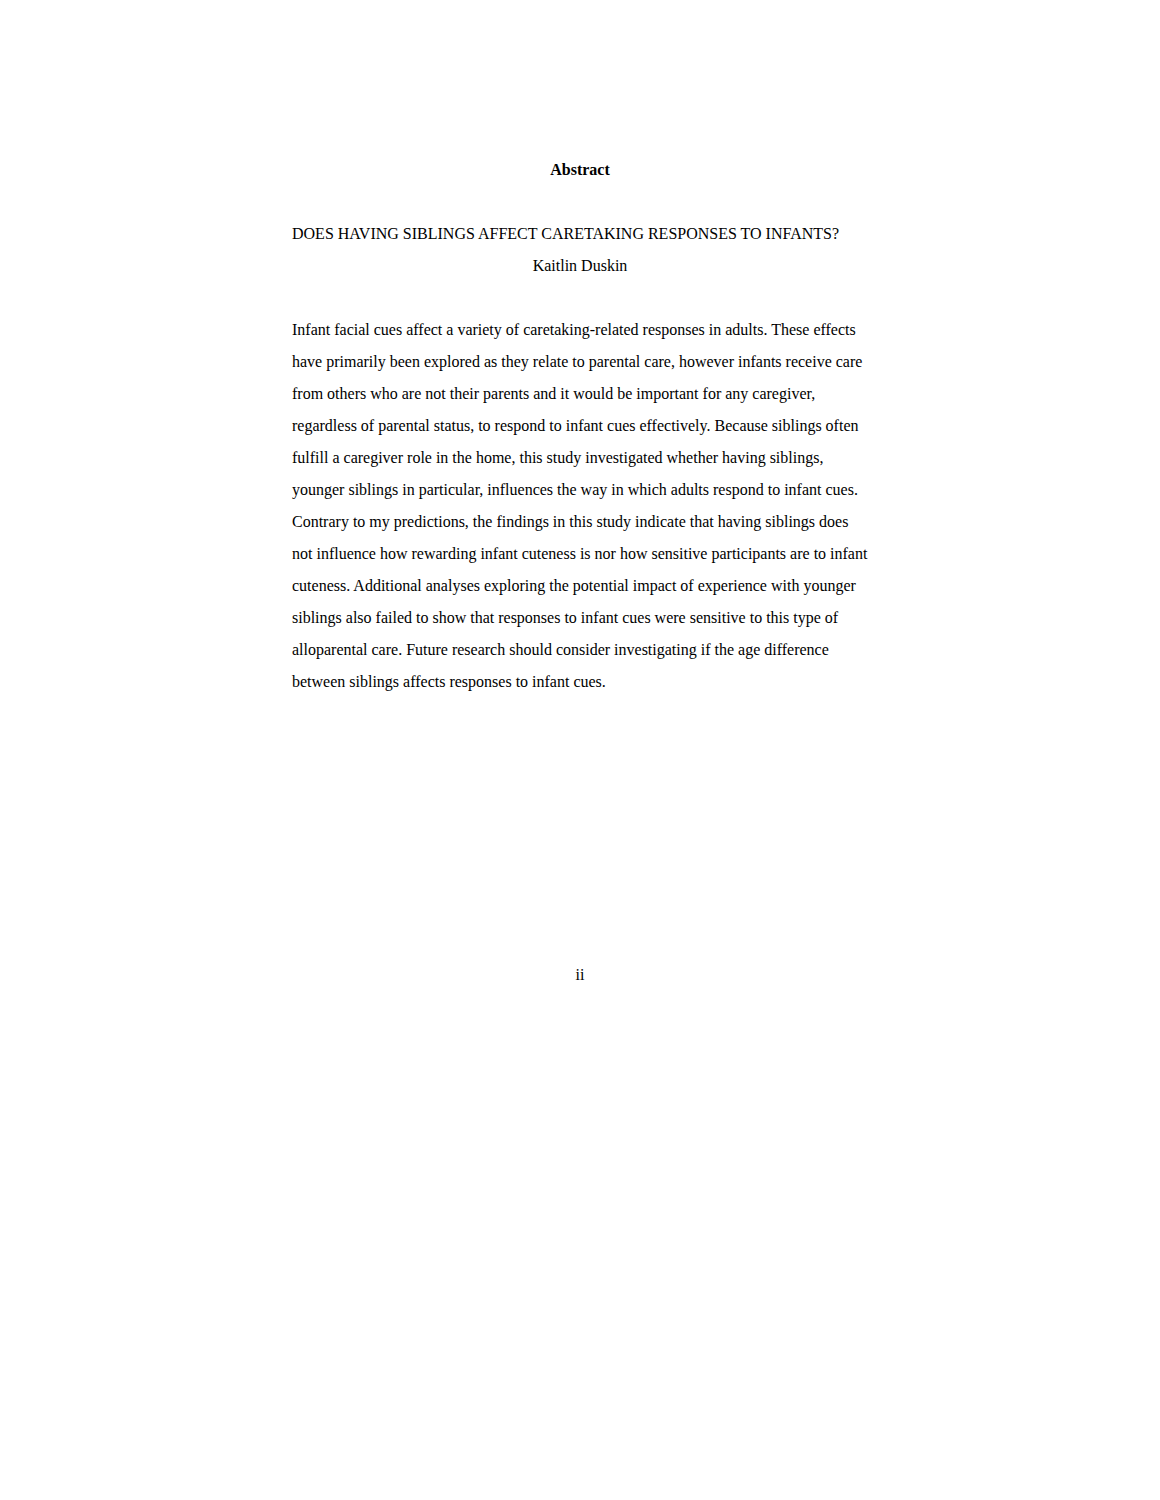Abstract
DOES HAVING SIBLINGS AFFECT CARETAKING RESPONSES TO INFANTS?
Kaitlin Duskin
Infant facial cues affect a variety of caretaking-related responses in adults. These effects have primarily been explored as they relate to parental care, however infants receive care from others who are not their parents and it would be important for any caregiver, regardless of parental status, to respond to infant cues effectively. Because siblings often fulfill a caregiver role in the home, this study investigated whether having siblings, younger siblings in particular, influences the way in which adults respond to infant cues. Contrary to my predictions, the findings in this study indicate that having siblings does not influence how rewarding infant cuteness is nor how sensitive participants are to infant cuteness. Additional analyses exploring the potential impact of experience with younger siblings also failed to show that responses to infant cues were sensitive to this type of alloparental care. Future research should consider investigating if the age difference between siblings affects responses to infant cues.
ii